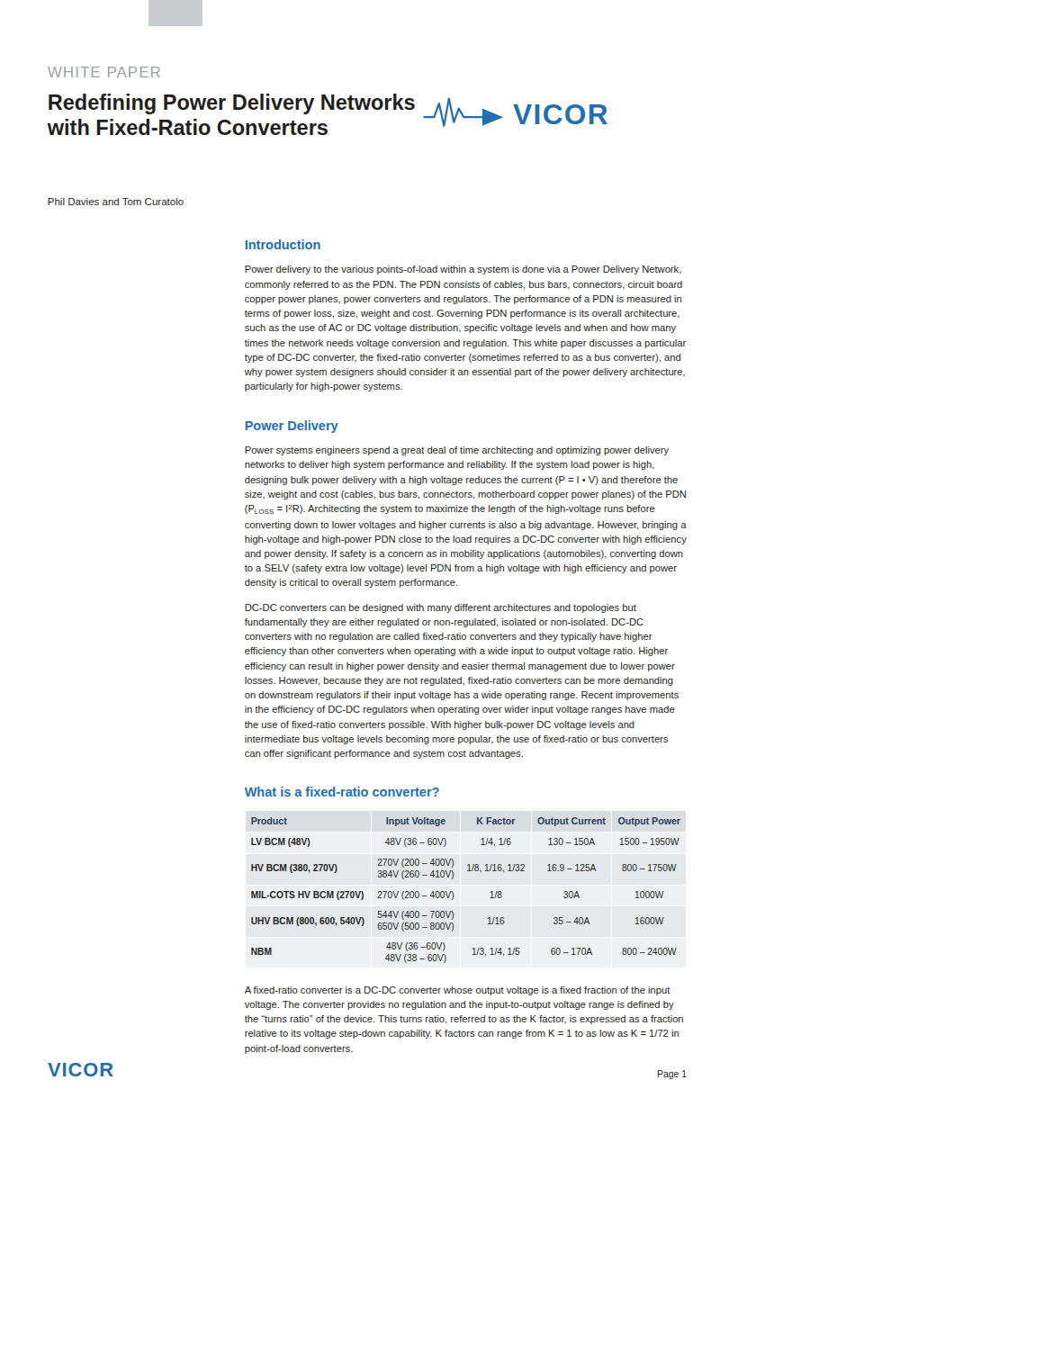WHITE PAPER
Redefining Power Delivery Networks
with Fixed-Ratio Converters
VICOR
Phil Davies and Tom Curatolo
Introduction
Power delivery to the various points-of-load within a system is done via a Power Delivery Network, commonly referred to as the PDN. The PDN consists of cables, bus bars, connectors, circuit board copper power planes, power converters and regulators. The performance of a PDN is measured in terms of power loss, size, weight and cost. Governing PDN performance is its overall architecture, such as the use of AC or DC voltage distribution, specific voltage levels and when and how many times the network needs voltage conversion and regulation. This white paper discusses a particular type of DC-DC converter, the fixed-ratio converter (sometimes referred to as a bus converter), and why power system designers should consider it an essential part of the power delivery architecture, particularly for high-power systems.
Power Delivery
Power systems engineers spend a great deal of time architecting and optimizing power delivery networks to deliver high system performance and reliability. If the system load power is high, designing bulk power delivery with a high voltage reduces the current (P = I • V) and therefore the size, weight and cost (cables, bus bars, connectors, motherboard copper power planes) of the PDN (PLOSS = I2R). Architecting the system to maximize the length of the high-voltage runs before converting down to lower voltages and higher currents is also a big advantage. However, bringing a high-voltage and high-power PDN close to the load requires a DC-DC converter with high efficiency and power density. If safety is a concern as in mobility applications (automobiles), converting down to a SELV (safety extra low voltage) level PDN from a high voltage with high efficiency and power density is critical to overall system performance.
DC-DC converters can be designed with many different architectures and topologies but fundamentally they are either regulated or non-regulated, isolated or non-isolated. DC-DC converters with no regulation are called fixed-ratio converters and they typically have higher efficiency than other converters when operating with a wide input to output voltage ratio. Higher efficiency can result in higher power density and easier thermal management due to lower power losses. However, because they are not regulated, fixed-ratio converters can be more demanding on downstream regulators if their input voltage has a wide operating range. Recent improvements in the efficiency of DC-DC regulators when operating over wider input voltage ranges have made the use of fixed-ratio converters possible. With higher bulk-power DC voltage levels and intermediate bus voltage levels becoming more popular, the use of fixed-ratio or bus converters can offer significant performance and system cost advantages.
What is a fixed-ratio converter?
| Product | Input Voltage | K Factor | Output Current | Output Power |
| --- | --- | --- | --- | --- |
| LV BCM (48V) | 48V (36 – 60V) | 1/4, 1/6 | 130 – 150A | 1500 – 1950W |
| HV BCM (380, 270V) | 270V (200 – 400V) 384V (260 – 410V) | 1/8, 1/16, 1/32 | 16.9 – 125A | 800 – 1750W |
| MIL-COTS HV BCM (270V) | 270V (200 – 400V) | 1/8 | 30A | 1000W |
| UHV BCM (800, 600, 540V) | 544V (400 – 700V) 650V (500 – 800V) | 1/16 | 35 – 40A | 1600W |
| NBM | 48V (36 –60V) 48V (38 – 60V) | 1/3, 1/4, 1/5 | 60 – 170A | 800 – 2400W |
A fixed-ratio converter is a DC-DC converter whose output voltage is a fixed fraction of the input voltage. The converter provides no regulation and the input-to-output voltage range is defined by the “turns ratio” of the device. This turns ratio, referred to as the K factor, is expressed as a fraction relative to its voltage step-down capability. K factors can range from K = 1 to as low as K = 1/72 in point-of-load converters.
VICOR
Page 1